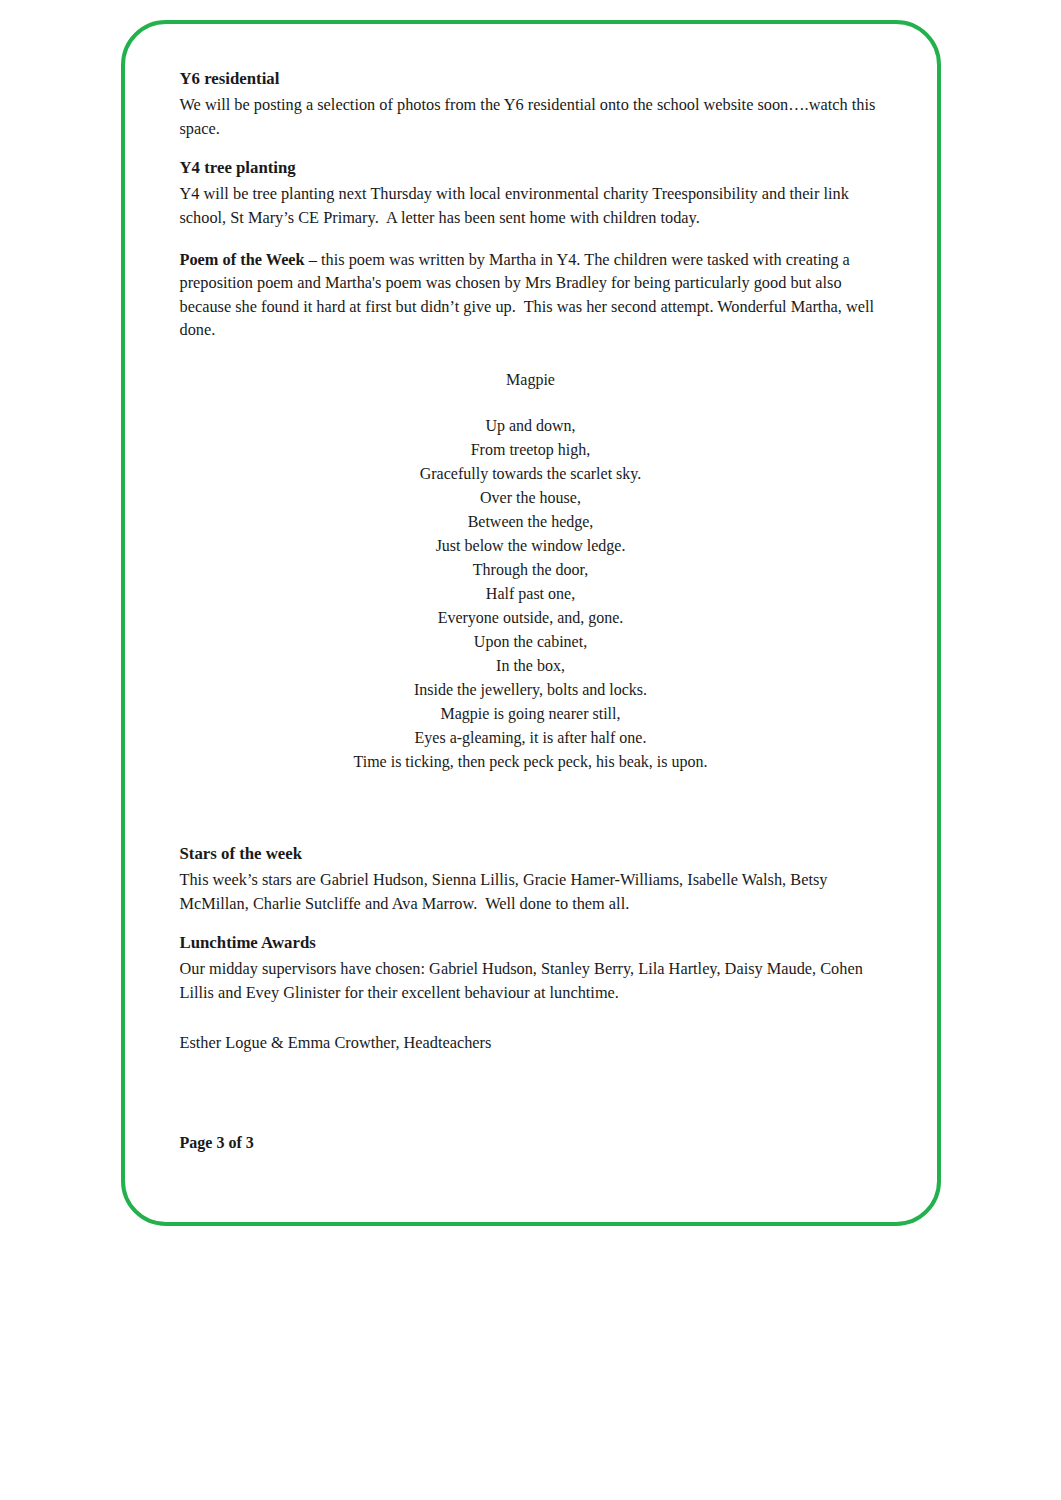Y6 residential
We will be posting a selection of photos from the Y6 residential onto the school website soon….watch this space.
Y4 tree planting
Y4 will be tree planting next Thursday with local environmental charity Treesponsibility and their link school, St Mary’s CE Primary. A letter has been sent home with children today.
Poem of the Week – this poem was written by Martha in Y4. The children were tasked with creating a preposition poem and Martha's poem was chosen by Mrs Bradley for being particularly good but also because she found it hard at first but didn’t give up. This was her second attempt. Wonderful Martha, well done.
Magpie
Up and down,
From treetop high,
Gracefully towards the scarlet sky.
Over the house,
Between the hedge,
Just below the window ledge.
Through the door,
Half past one,
Everyone outside, and, gone.
Upon the cabinet,
In the box,
Inside the jewellery, bolts and locks.
Magpie is going nearer still,
Eyes a-gleaming, it is after half one.
Time is ticking, then peck peck peck, his beak, is upon.
Stars of the week
This week’s stars are Gabriel Hudson, Sienna Lillis, Gracie Hamer-Williams, Isabelle Walsh, Betsy McMillan, Charlie Sutcliffe and Ava Marrow. Well done to them all.
Lunchtime Awards
Our midday supervisors have chosen: Gabriel Hudson, Stanley Berry, Lila Hartley, Daisy Maude, Cohen Lillis and Evey Glinister for their excellent behaviour at lunchtime.
Esther Logue & Emma Crowther, Headteachers
Page 3 of 3